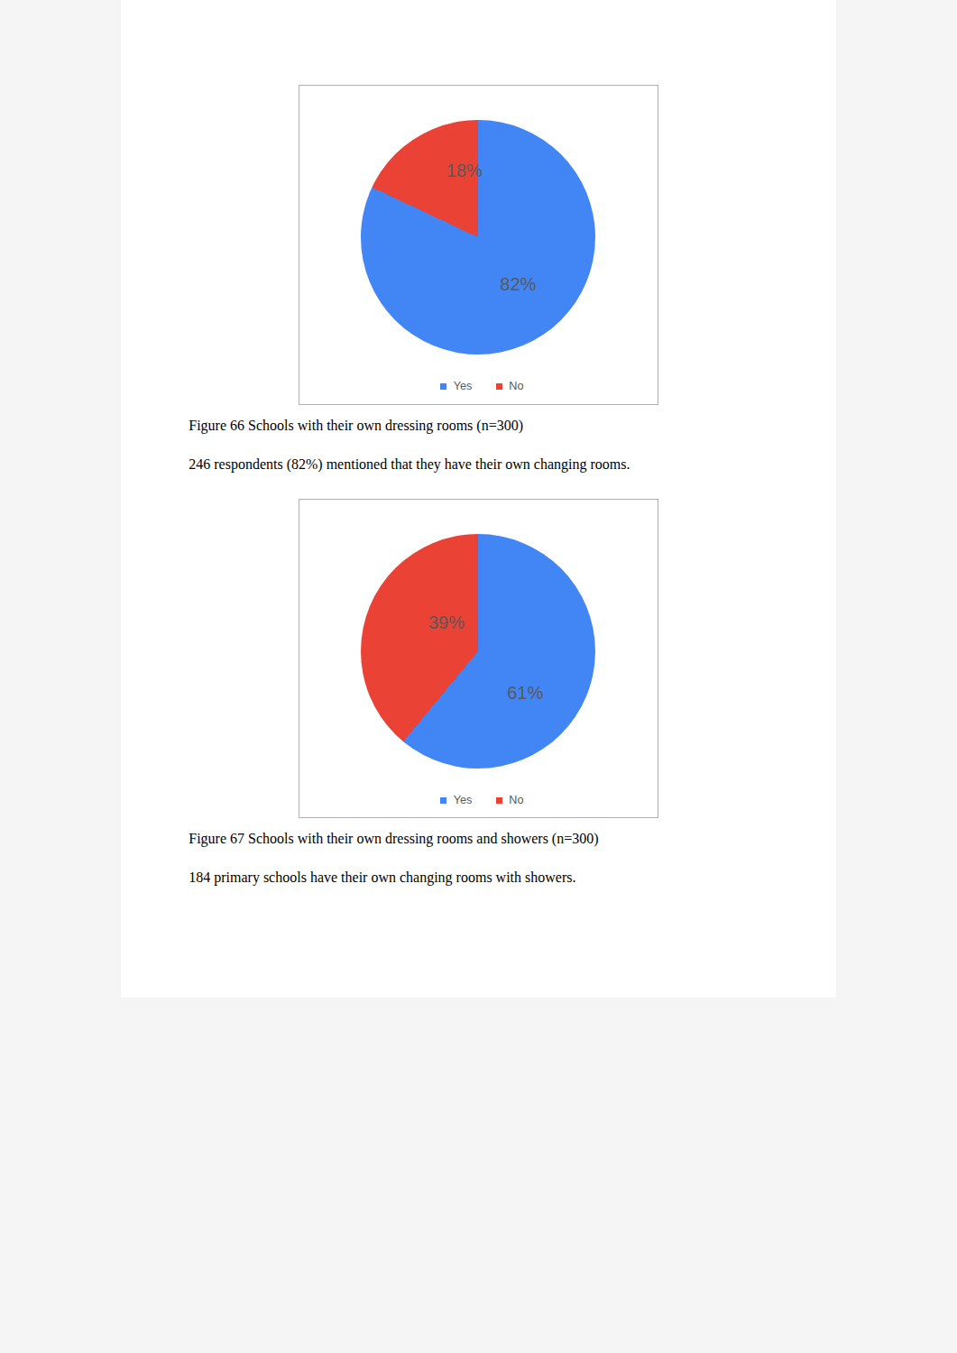82%
18%
Yes No
Figure 66 Schools with their own dressing rooms (n=300)
246 respondents (82%) mentioned that they have their own changing rooms.
61%
39%
Yes No
Figure 67 Schools with their own dressing rooms and showers (n=300)
184 primary schools have their own changing rooms with showers.